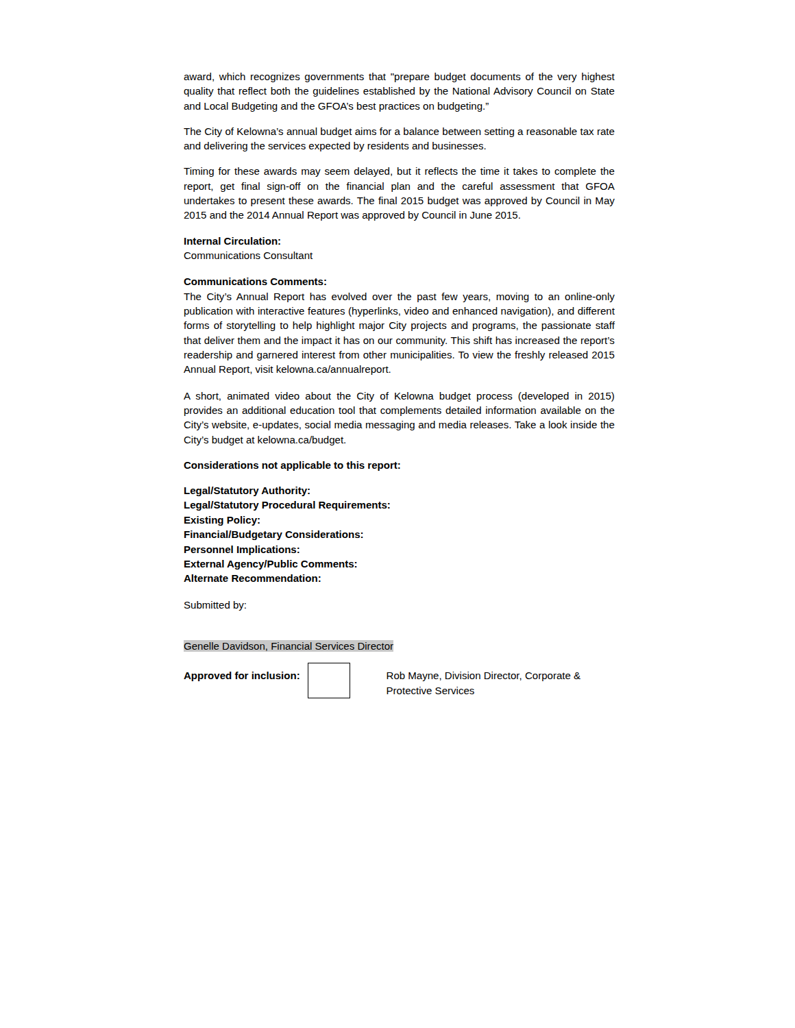award, which recognizes governments that "prepare budget documents of the very highest quality that reflect both the guidelines established by the National Advisory Council on State and Local Budgeting and the GFOA’s best practices on budgeting.”
The City of Kelowna’s annual budget aims for a balance between setting a reasonable tax rate and delivering the services expected by residents and businesses.
Timing for these awards may seem delayed, but it reflects the time it takes to complete the report, get final sign-off on the financial plan and the careful assessment that GFOA undertakes to present these awards. The final 2015 budget was approved by Council in May 2015 and the 2014 Annual Report was approved by Council in June 2015.
Internal Circulation:
Communications Consultant
Communications Comments:
The City’s Annual Report has evolved over the past few years, moving to an online-only publication with interactive features (hyperlinks, video and enhanced navigation), and different forms of storytelling to help highlight major City projects and programs, the passionate staff that deliver them and the impact it has on our community. This shift has increased the report’s readership and garnered interest from other municipalities. To view the freshly released 2015 Annual Report, visit kelowna.ca/annualreport.
A short, animated video about the City of Kelowna budget process (developed in 2015) provides an additional education tool that complements detailed information available on the City’s website, e-updates, social media messaging and media releases. Take a look inside the City’s budget at kelowna.ca/budget.
Considerations not applicable to this report:
Legal/Statutory Authority:
Legal/Statutory Procedural Requirements:
Existing Policy:
Financial/Budgetary Considerations:
Personnel Implications:
External Agency/Public Comments:
Alternate Recommendation:
Submitted by:
Genelle Davidson, Financial Services Director
Approved for inclusion:
Rob Mayne, Division Director, Corporate & Protective Services